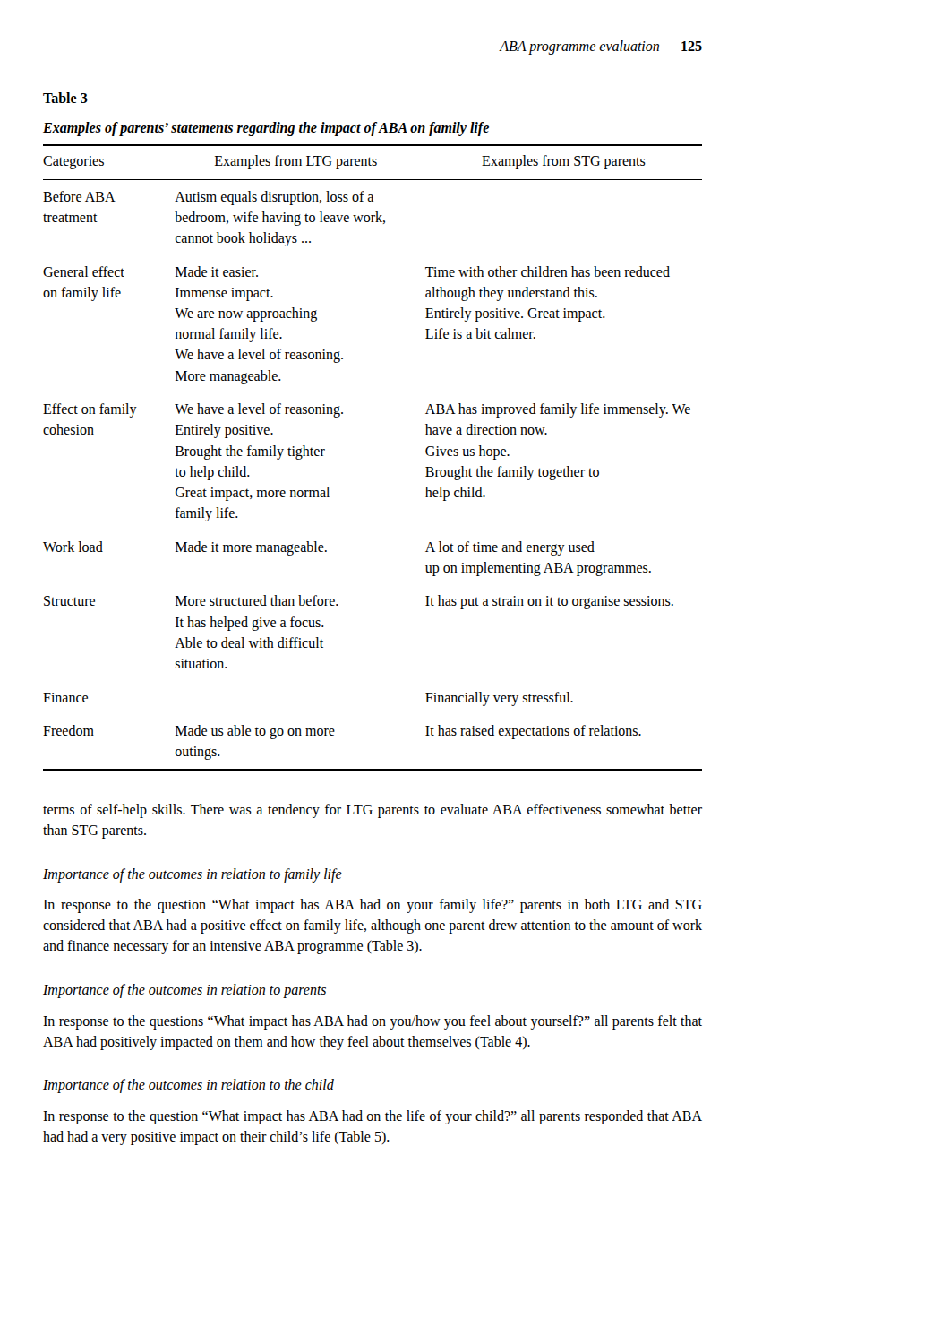ABA programme evaluation 125
Table 3
Examples of parents’ statements regarding the impact of ABA on family life
| Categories | Examples from LTG parents | Examples from STG parents |
| --- | --- | --- |
| Before ABA treatment | Autism equals disruption, loss of a bedroom, wife having to leave work, cannot book holidays ... | |
| General effect on family life | Made it easier. Immense impact. We are now approaching normal family life. We have a level of reasoning. More manageable. | Time with other children has been reduced although they understand this. Entirely positive. Great impact. Life is a bit calmer. |
| Effect on family cohesion | We have a level of reasoning. Entirely positive. Brought the family tighter to help child. Great impact, more normal family life. | ABA has improved family life immensely. We have a direction now. Gives us hope. Brought the family together to help child. |
| Work load | Made it more manageable. | A lot of time and energy used up on implementing ABA programmes. |
| Structure | More structured than before. It has helped give a focus. Able to deal with difficult situation. | It has put a strain on it to organise sessions. |
| Finance | | Financially very stressful. |
| Freedom | Made us able to go on more outings. | It has raised expectations of relations. |
terms of self-help skills. There was a tendency for LTG parents to evaluate ABA effectiveness somewhat better than STG parents.
Importance of the outcomes in relation to family life
In response to the question “What impact has ABA had on your family life?” parents in both LTG and STG considered that ABA had a positive effect on family life, although one parent drew attention to the amount of work and finance necessary for an intensive ABA programme (Table 3).
Importance of the outcomes in relation to parents
In response to the questions “What impact has ABA had on you/how you feel about yourself?” all parents felt that ABA had positively impacted on them and how they feel about themselves (Table 4).
Importance of the outcomes in relation to the child
In response to the question “What impact has ABA had on the life of your child?” all parents responded that ABA had had a very positive impact on their child’s life (Table 5).